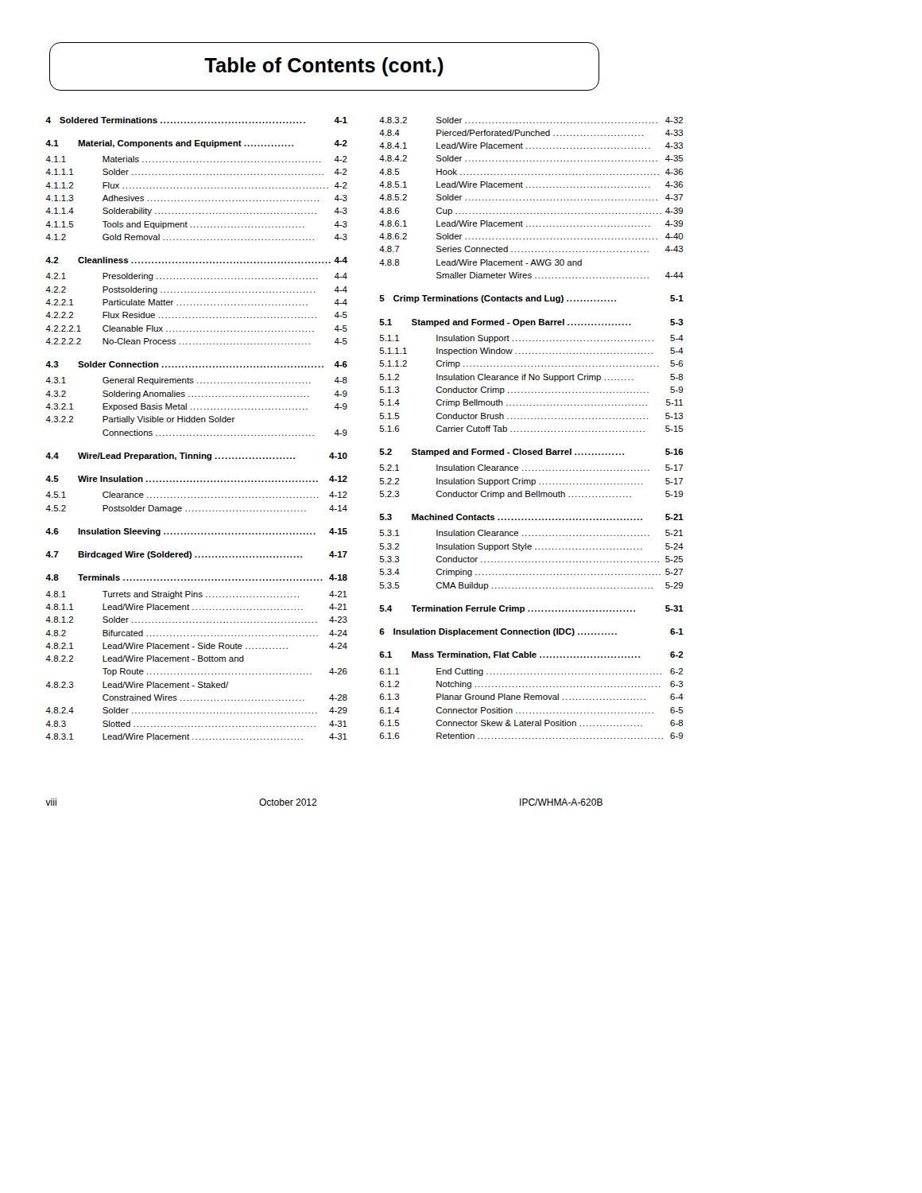Table of Contents (cont.)
4 Soldered Terminations ........................................... 4-1
4.1 Material, Components and Equipment ............... 4-2
4.1.1 Materials ..................................................... 4-2
4.1.1.1 Solder ......................................................... 4-2
4.1.1.2 Flux ............................................................. 4-2
4.1.1.3 Adhesives ................................................... 4-3
4.1.1.4 Solderability ................................................ 4-3
4.1.1.5 Tools and Equipment .................................. 4-3
4.1.2 Gold Removal ............................................. 4-3
4.2 Cleanliness ........................................................... 4-4
4.2.1 Presoldering ................................................ 4-4
4.2.2 Postsoldering .............................................. 4-4
4.2.2.1 Particulate Matter ....................................... 4-4
4.2.2.2 Flux Residue ............................................... 4-5
4.2.2.2.1 Cleanable Flux ............................................ 4-5
4.2.2.2.2 No-Clean Process ....................................... 4-5
4.3 Solder Connection ................................................ 4-6
4.3.1 General Requirements .................................. 4-8
4.3.2 Soldering Anomalies .................................... 4-9
4.3.2.1 Exposed Basis Metal ................................... 4-9
4.3.2.2 Partially Visible or Hidden Solder
Connections ............................................... 4-9
4.4 Wire/Lead Preparation, Tinning ........................ 4-10
4.5 Wire Insulation ................................................... 4-12
4.5.1 Clearance ................................................... 4-12
4.5.2 Postsolder Damage .................................... 4-14
4.6 Insulation Sleeving ............................................. 4-15
4.7 Birdcaged Wire (Soldered) ................................ 4-17
4.8 Terminals ........................................................... 4-18
4.8.1 Turrets and Straight Pins ............................ 4-21
4.8.1.1 Lead/Wire Placement ................................. 4-21
4.8.1.2 Solder ....................................................... 4-23
4.8.2 Bifurcated ................................................... 4-24
4.8.2.1 Lead/Wire Placement - Side Route ............. 4-24
4.8.2.2 Lead/Wire Placement - Bottom and
Top Route ................................................. 4-26
4.8.2.3 Lead/Wire Placement - Staked/
Constrained Wires ..................................... 4-28
4.8.2.4 Solder ....................................................... 4-29
4.8.3 Slotted ...................................................... 4-31
4.8.3.1 Lead/Wire Placement ................................. 4-31
4.8.3.2 Solder ......................................................... 4-32
4.8.4 Pierced/Perforated/Punched ........................... 4-33
4.8.4.1 Lead/Wire Placement ..................................... 4-33
4.8.4.2 Solder ......................................................... 4-35
4.8.5 Hook ........................................................... 4-36
4.8.5.1 Lead/Wire Placement ..................................... 4-36
4.8.5.2 Solder ......................................................... 4-37
4.8.6 Cup ............................................................. 4-39
4.8.6.1 Lead/Wire Placement ..................................... 4-39
4.8.6.2 Solder ......................................................... 4-40
4.8.7 Series Connected ......................................... 4-43
4.8.8 Lead/Wire Placement - AWG 30 and
Smaller Diameter Wires .................................. 4-44
5 Crimp Terminations (Contacts and Lug) ............... 5-1
5.1 Stamped and Formed - Open Barrel ................... 5-3
5.1.1 Insulation Support .......................................... 5-4
5.1.1.1 Inspection Window ......................................... 5-4
5.1.1.2 Crimp .......................................................... 5-6
5.1.2 Insulation Clearance if No Support Crimp ......... 5-8
5.1.3 Conductor Crimp .......................................... 5-9
5.1.4 Crimp Bellmouth .......................................... 5-11
5.1.5 Conductor Brush .......................................... 5-13
5.1.6 Carrier Cutoff Tab ........................................ 5-15
5.2 Stamped and Formed - Closed Barrel ............... 5-16
5.2.1 Insulation Clearance ...................................... 5-17
5.2.2 Insulation Support Crimp ............................... 5-17
5.2.3 Conductor Crimp and Bellmouth ................... 5-19
5.3 Machined Contacts ........................................... 5-21
5.3.1 Insulation Clearance ...................................... 5-21
5.3.2 Insulation Support Style ................................ 5-24
5.3.3 Conductor ..................................................... 5-25
5.3.4 Crimping ....................................................... 5-27
5.3.5 CMA Buildup ................................................ 5-29
5.4 Termination Ferrule Crimp ................................ 5-31
6 Insulation Displacement Connection (IDC) ............ 6-1
6.1 Mass Termination, Flat Cable .............................. 6-2
6.1.1 End Cutting .................................................... 6-2
6.1.2 Notching ....................................................... 6-3
6.1.3 Planar Ground Plane Removal ......................... 6-4
6.1.4 Connector Position ......................................... 6-5
6.1.5 Connector Skew & Lateral Position ................... 6-8
6.1.6 Retention ....................................................... 6-9
viii October 2012 IPC/WHMA-A-620B